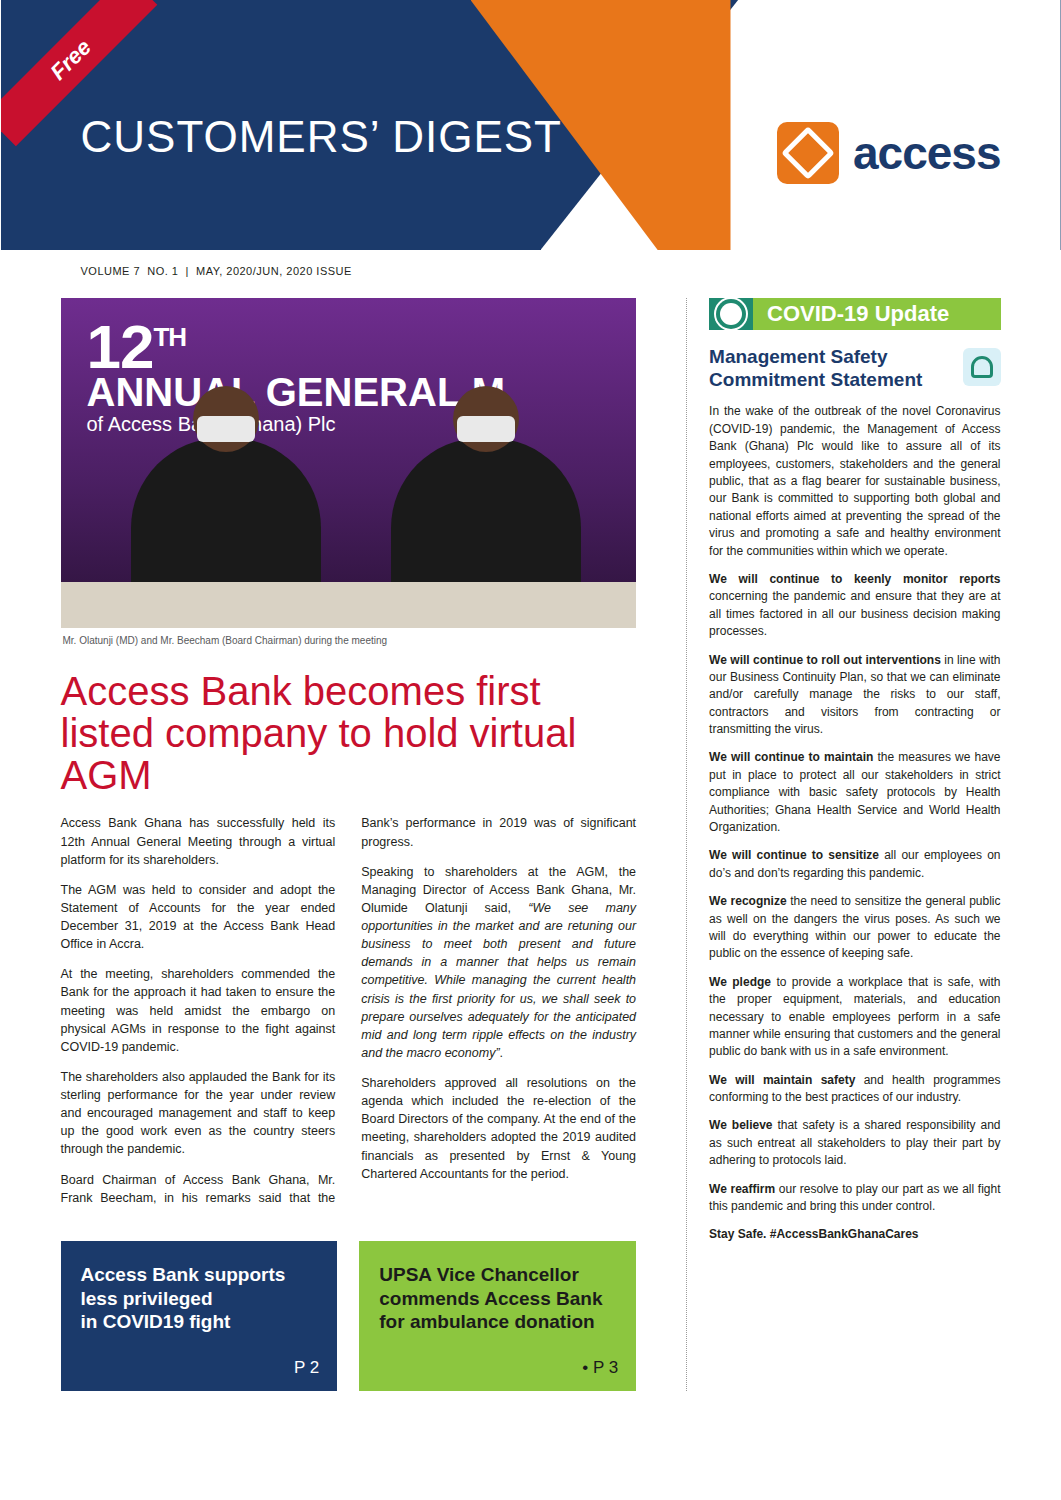Free
CUSTOMERS’ DIGEST
access
VOLUME 7 NO. 1 | MAY, 2020/JUN, 2020 ISSUE
12TH
ANNUAL GENERAL M
of Access Bank (Ghana) Plc
Mr. Olatunji (MD) and Mr. Beecham (Board Chairman) during the meeting
Access Bank becomes first listed company to hold virtual AGM
Access Bank Ghana has successfully held its 12th Annual General Meeting through a virtual platform for its shareholders.
The AGM was held to consider and adopt the Statement of Accounts for the year ended December 31, 2019 at the Access Bank Head Office in Accra.
At the meeting, shareholders commended the Bank for the approach it had taken to ensure the meeting was held amidst the embargo on physical AGMs in response to the fight against COVID-19 pandemic.
The shareholders also applauded the Bank for its sterling performance for the year under review and encouraged management and staff to keep up the good work even as the country steers through the pandemic.
Board Chairman of Access Bank Ghana, Mr. Frank Beecham, in his remarks said that the Bank’s performance in 2019 was of significant progress.
Speaking to shareholders at the AGM, the Managing Director of Access Bank Ghana, Mr. Olumide Olatunji said, “We see many opportunities in the market and are retuning our business to meet both present and future demands in a manner that helps us remain competitive. While managing the current health crisis is the first priority for us, we shall seek to prepare ourselves adequately for the anticipated mid and long term ripple effects on the industry and the macro economy”.
Shareholders approved all resolutions on the agenda which included the re-election of the Board Directors of the company. At the end of the meeting, shareholders adopted the 2019 audited financials as presented by Ernst & Young Chartered Accountants for the period.
Access Bank supports
less privileged
in COVID19 fight
P 2
UPSA Vice Chancellor
commends Access Bank
for ambulance donation
P 3
COVID-19 Update
Management Safety
Commitment Statement
In the wake of the outbreak of the novel Coronavirus (COVID-19) pandemic, the Management of Access Bank (Ghana) Plc would like to assure all of its employees, customers, stakeholders and the general public, that as a flag bearer for sustainable business, our Bank is committed to supporting both global and national efforts aimed at preventing the spread of the virus and promoting a safe and healthy environment for the communities within which we operate.
We will continue to keenly monitor reports concerning the pandemic and ensure that they are at all times factored in all our business decision making processes.
We will continue to roll out interventions in line with our Business Continuity Plan, so that we can eliminate and/or carefully manage the risks to our staff, contractors and visitors from contracting or transmitting the virus.
We will continue to maintain the measures we have put in place to protect all our stakeholders in strict compliance with basic safety protocols by Health Authorities; Ghana Health Service and World Health Organization.
We will continue to sensitize all our employees on do’s and don’ts regarding this pandemic.
We recognize the need to sensitize the general public as well on the dangers the virus poses. As such we will do everything within our power to educate the public on the essence of keeping safe.
We pledge to provide a workplace that is safe, with the proper equipment, materials, and education necessary to enable employees perform in a safe manner while ensuring that customers and the general public do bank with us in a safe environment.
We will maintain safety and health programmes conforming to the best practices of our industry.
We believe that safety is a shared responsibility and as such entreat all stakeholders to play their part by adhering to protocols laid.
We reaffirm our resolve to play our part as we all fight this pandemic and bring this under control.
Stay Safe. #AccessBankGhanaCares